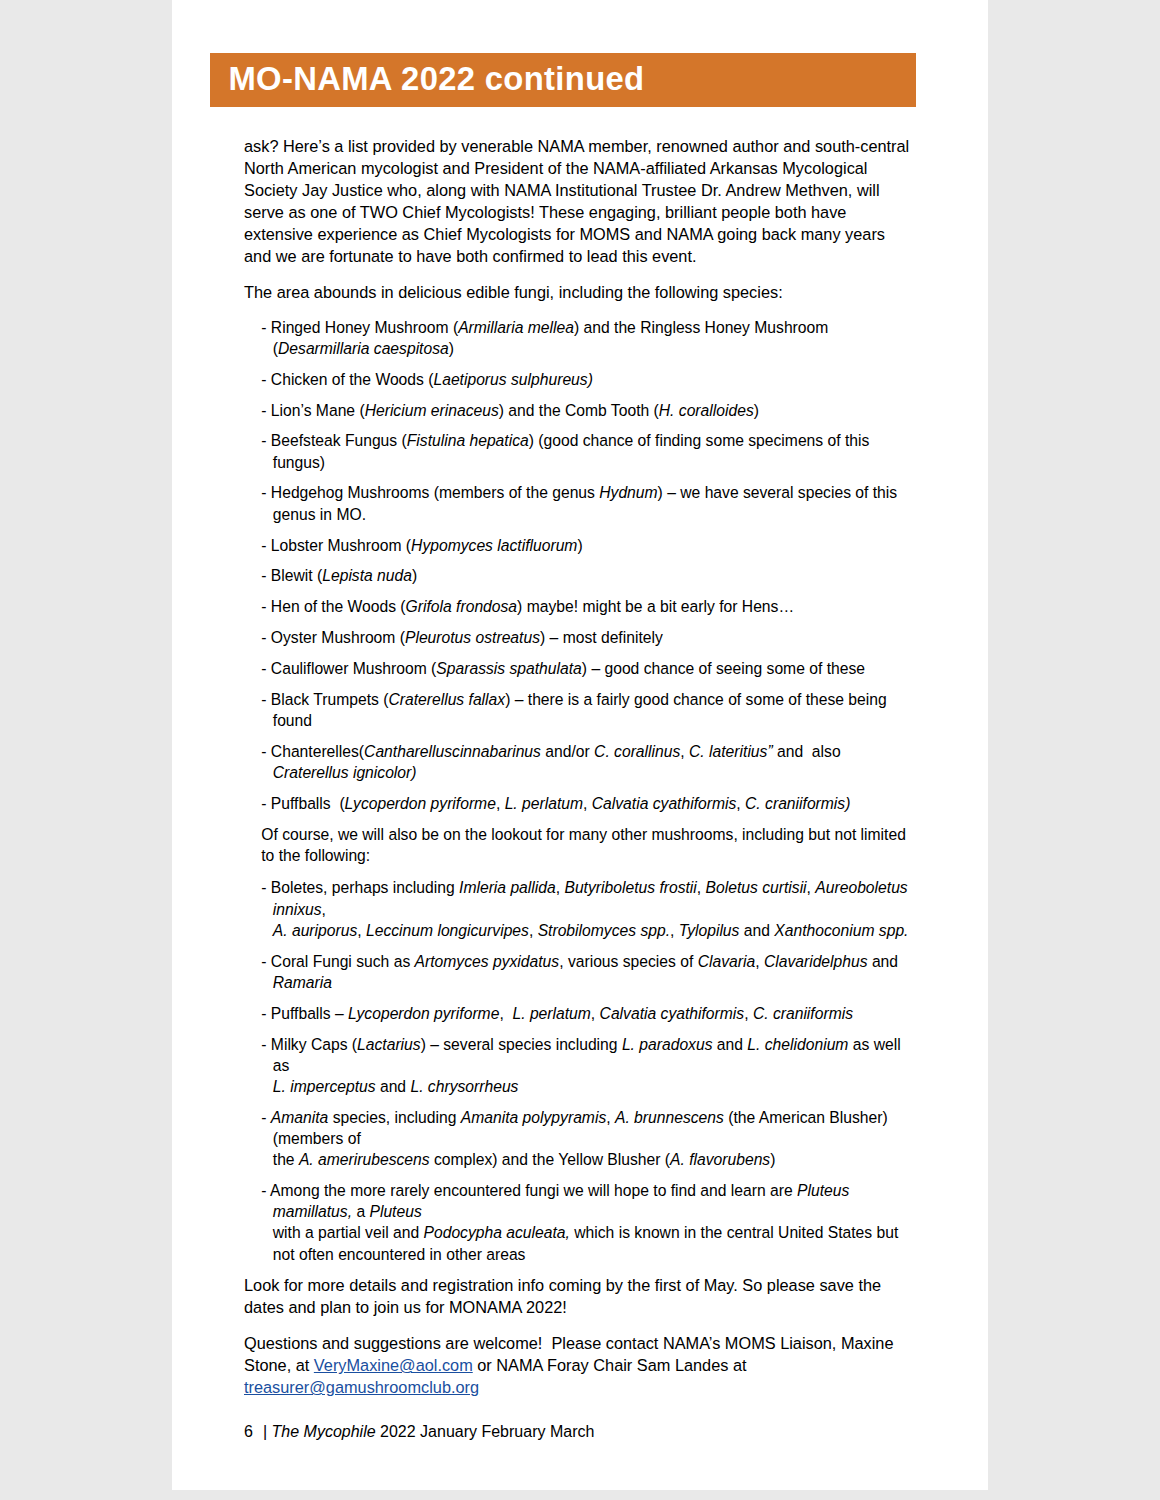MO-NAMA 2022 continued
ask? Here’s a list provided by venerable NAMA member, renowned author and south-central North American mycologist and President of the NAMA-affiliated Arkansas Mycological Society Jay Justice who, along with NAMA Institutional Trustee Dr. Andrew Methven, will serve as one of TWO Chief Mycologists! These engaging, brilliant people both have extensive experience as Chief Mycologists for MOMS and NAMA going back many years and we are fortunate to have both confirmed to lead this event.
The area abounds in delicious edible fungi, including the following species:
Ringed Honey Mushroom (Armillaria mellea) and the Ringless Honey Mushroom (Desarmillaria caespitosa)
Chicken of the Woods (Laetiporus sulphureus)
Lion’s Mane (Hericium erinaceus) and the Comb Tooth (H. coralloides)
Beefsteak Fungus (Fistulina hepatica) (good chance of finding some specimens of this fungus)
Hedgehog Mushrooms (members of the genus Hydnum) – we have several species of this genus in MO.
Lobster Mushroom (Hypomyces lactifluorum)
Blewit (Lepista nuda)
Hen of the Woods (Grifola frondosa) maybe! might be a bit early for Hens…
Oyster Mushroom (Pleurotus ostreatus) – most definitely
Cauliflower Mushroom (Sparassis spathulata) – good chance of seeing some of these
Black Trumpets (Craterellus fallax) – there is a fairly good chance of some of these being found
Chanterelles(Cantharelluscinnabarinus and/or C. corallinus, C. lateritius” and also Craterellus ignicolor)
Puffballs (Lycoperdon pyriforme, L. perlatum, Calvatia cyathiformis, C. craniiformis)
Of course, we will also be on the lookout for many other mushrooms, including but not limited to the following:
Boletes, perhaps including Imleria pallida, Butyriboletus frostii, Boletus curtisii, Aureoboletus innixus,
A. auriporus, Leccinum longicurvipes, Strobilomyces spp., Tylopilus and Xanthoconium spp.
Coral Fungi such as Artomyces pyxidatus, various species of Clavaria, Clavaridelphus and Ramaria
Puffballs – Lycoperdon pyriforme, L. perlatum, Calvatia cyathiformis, C. craniiformis
Milky Caps (Lactarius) – several species including L. paradoxus and L. chelidonium as well as
L. imperceptus and L. chrysorrheus
Amanita species, including Amanita polypyramis, A. brunnescens (the American Blusher) (members of
the A. amerirubescens complex) and the Yellow Blusher (A. flavorubens)
Among the more rarely encountered fungi we will hope to find and learn are Pluteus mamillatus, a Pluteus
with a partial veil and Podocypha aculeata, which is known in the central United States but not often encountered in other areas
Look for more details and registration info coming by the first of May. So please save the dates and plan to join us for MONAMA 2022!
Questions and suggestions are welcome! Please contact NAMA’s MOMS Liaison, Maxine Stone, at VeryMaxine@aol.com or NAMA Foray Chair Sam Landes at treasurer@gamushroomclub.org
6 | The Mycophile 2022 January February March